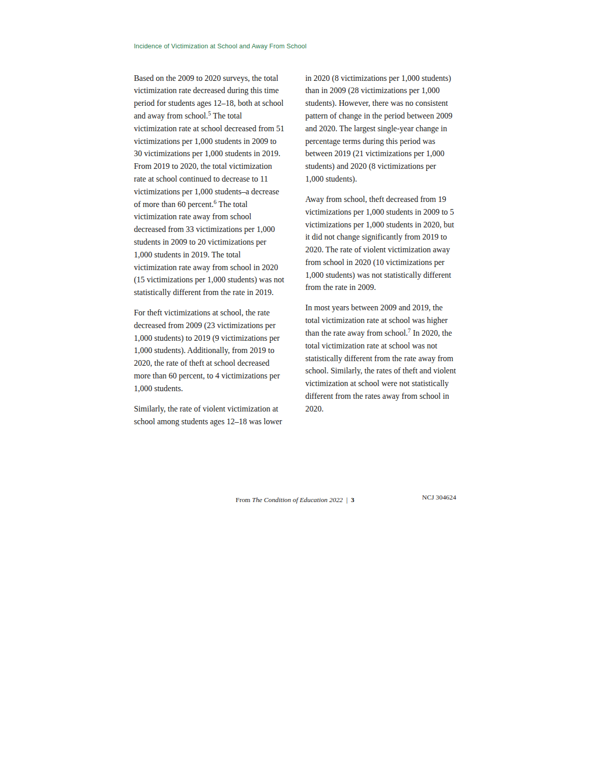Incidence of Victimization at School and Away From School
Based on the 2009 to 2020 surveys, the total victimization rate decreased during this time period for students ages 12–18, both at school and away from school.5 The total victimization rate at school decreased from 51 victimizations per 1,000 students in 2009 to 30 victimizations per 1,000 students in 2019. From 2019 to 2020, the total victimization rate at school continued to decrease to 11 victimizations per 1,000 students–a decrease of more than 60 percent.6 The total victimization rate away from school decreased from 33 victimizations per 1,000 students in 2009 to 20 victimizations per 1,000 students in 2019. The total victimization rate away from school in 2020 (15 victimizations per 1,000 students) was not statistically different from the rate in 2019.
For theft victimizations at school, the rate decreased from 2009 (23 victimizations per 1,000 students) to 2019 (9 victimizations per 1,000 students). Additionally, from 2019 to 2020, the rate of theft at school decreased more than 60 percent, to 4 victimizations per 1,000 students.
Similarly, the rate of violent victimization at school among students ages 12–18 was lower in 2020 (8 victimizations per 1,000 students) than in 2009 (28 victimizations per 1,000 students). However, there was no consistent pattern of change in the period between 2009 and 2020. The largest single-year change in percentage terms during this period was between 2019 (21 victimizations per 1,000 students) and 2020 (8 victimizations per 1,000 students).
Away from school, theft decreased from 19 victimizations per 1,000 students in 2009 to 5 victimizations per 1,000 students in 2020, but it did not change significantly from 2019 to 2020. The rate of violent victimization away from school in 2020 (10 victimizations per 1,000 students) was not statistically different from the rate in 2009.
In most years between 2009 and 2019, the total victimization rate at school was higher than the rate away from school.7 In 2020, the total victimization rate at school was not statistically different from the rate away from school. Similarly, the rates of theft and violent victimization at school were not statistically different from the rates away from school in 2020.
From The Condition of Education 2022 | 3
NCJ 304624